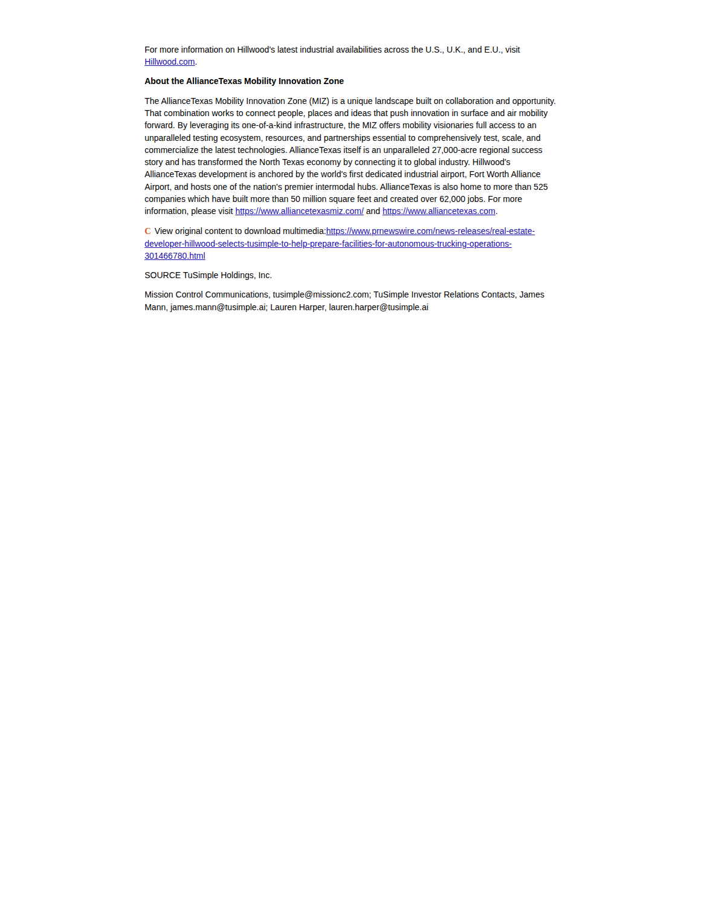For more information on Hillwood's latest industrial availabilities across the U.S., U.K., and E.U., visit Hillwood.com.
About the AllianceTexas Mobility Innovation Zone
The AllianceTexas Mobility Innovation Zone (MIZ) is a unique landscape built on collaboration and opportunity. That combination works to connect people, places and ideas that push innovation in surface and air mobility forward. By leveraging its one-of-a-kind infrastructure, the MIZ offers mobility visionaries full access to an unparalleled testing ecosystem, resources, and partnerships essential to comprehensively test, scale, and commercialize the latest technologies. AllianceTexas itself is an unparalleled 27,000-acre regional success story and has transformed the North Texas economy by connecting it to global industry. Hillwood's AllianceTexas development is anchored by the world's first dedicated industrial airport, Fort Worth Alliance Airport, and hosts one of the nation's premier intermodal hubs. AllianceTexas is also home to more than 525 companies which have built more than 50 million square feet and created over 62,000 jobs. For more information, please visit https://www.alliancetexasmiz.com/ and https://www.alliancetexas.com.
C View original content to download multimedia:https://www.prnewswire.com/news-releases/real-estate-developer-hillwood-selects-tusimple-to-help-prepare-facilities-for-autonomous-trucking-operations-301466780.html
SOURCE TuSimple Holdings, Inc.
Mission Control Communications, tusimple@missionc2.com; TuSimple Investor Relations Contacts, James Mann, james.mann@tusimple.ai; Lauren Harper, lauren.harper@tusimple.ai